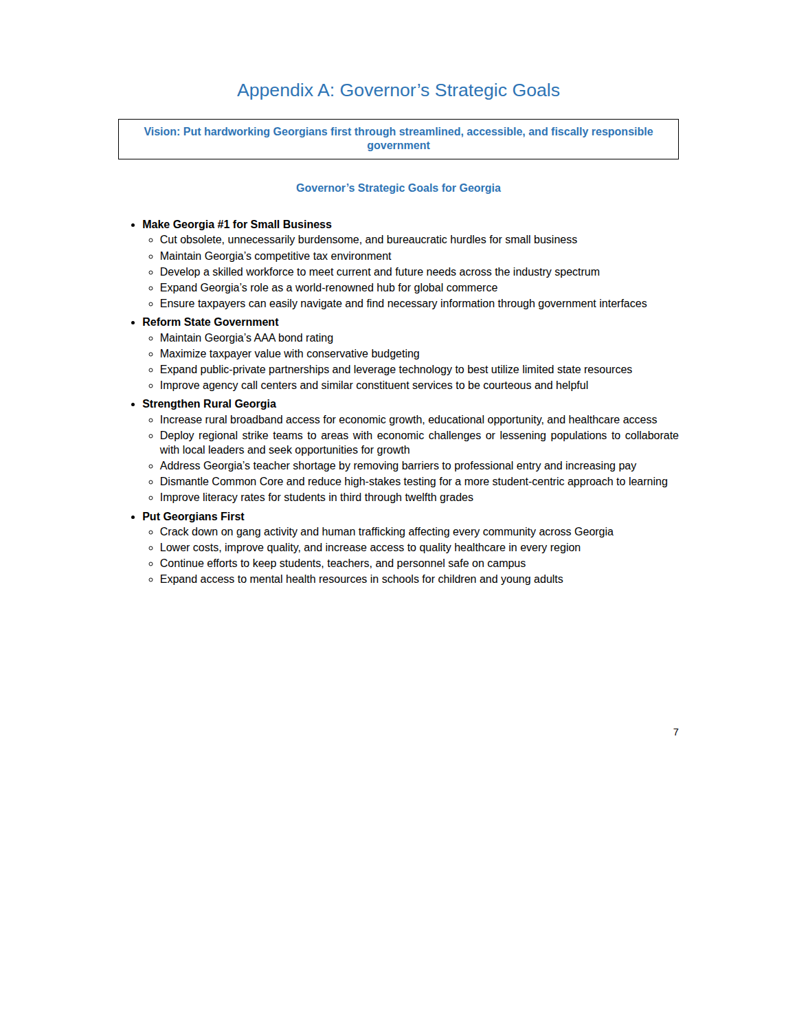Appendix A: Governor’s Strategic Goals
Vision: Put hardworking Georgians first through streamlined, accessible, and fiscally responsible government
Governor’s Strategic Goals for Georgia
Make Georgia #1 for Small Business
Cut obsolete, unnecessarily burdensome, and bureaucratic hurdles for small business
Maintain Georgia’s competitive tax environment
Develop a skilled workforce to meet current and future needs across the industry spectrum
Expand Georgia’s role as a world-renowned hub for global commerce
Ensure taxpayers can easily navigate and find necessary information through government interfaces
Reform State Government
Maintain Georgia’s AAA bond rating
Maximize taxpayer value with conservative budgeting
Expand public-private partnerships and leverage technology to best utilize limited state resources
Improve agency call centers and similar constituent services to be courteous and helpful
Strengthen Rural Georgia
Increase rural broadband access for economic growth, educational opportunity, and healthcare access
Deploy regional strike teams to areas with economic challenges or lessening populations to collaborate with local leaders and seek opportunities for growth
Address Georgia’s teacher shortage by removing barriers to professional entry and increasing pay
Dismantle Common Core and reduce high-stakes testing for a more student-centric approach to learning
Improve literacy rates for students in third through twelfth grades
Put Georgians First
Crack down on gang activity and human trafficking affecting every community across Georgia
Lower costs, improve quality, and increase access to quality healthcare in every region
Continue efforts to keep students, teachers, and personnel safe on campus
Expand access to mental health resources in schools for children and young adults
7